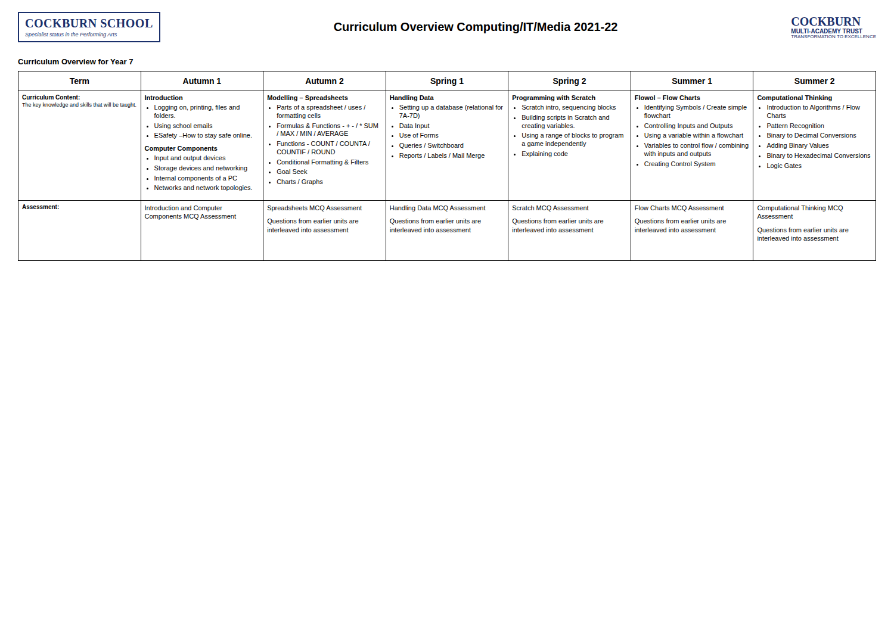COCKBURN SCHOOL
Specialist status in the Performing Arts
Curriculum Overview Computing/IT/Media 2021-22
COCKBURN
MULTI-ACADEMY TRUST
TRANSFORMATION TO EXCELLENCE
Curriculum Overview for Year 7
| Term | Autumn 1 | Autumn 2 | Spring 1 | Spring 2 | Summer 1 | Summer 2 |
| --- | --- | --- | --- | --- | --- | --- |
| Curriculum Content: The key knowledge and skills that will be taught. | Introduction Logging on, printing, files and folders. Using school emails ESafety –How to stay safe online. Computer Components Input and output devices Storage devices and networking Internal components of a PC Networks and network topologies. | Modelling – Spreadsheets Parts of a spreadsheet / uses / formatting cells Formulas & Functions - + - / * SUM / MAX / MIN / AVERAGE Functions - COUNT / COUNTA / COUNTIF / ROUND Conditional Formatting & Filters Goal Seek Charts / Graphs | Handling Data Setting up a database (relational for 7A-7D) Data Input Use of Forms Queries / Switchboard Reports / Labels / Mail Merge | Programming with Scratch Scratch intro, sequencing blocks Building scripts in Scratch and creating variables. Using a range of blocks to program a game independently Explaining code | Flowol – Flow Charts Identifying Symbols / Create simple flowchart Controlling Inputs and Outputs Using a variable within a flowchart Variables to control flow / combining with inputs and outputs Creating Control System | Computational Thinking Introduction to Algorithms / Flow Charts Pattern Recognition Binary to Decimal Conversions Adding Binary Values Binary to Hexadecimal Conversions Logic Gates |
| Assessment: | Introduction and Computer Components MCQ Assessment | Spreadsheets MCQ Assessment Questions from earlier units are interleaved into assessment | Handling Data MCQ Assessment Questions from earlier units are interleaved into assessment | Scratch MCQ Assessment Questions from earlier units are interleaved into assessment | Flow Charts MCQ Assessment Questions from earlier units are interleaved into assessment | Computational Thinking MCQ Assessment Questions from earlier units are interleaved into assessment |